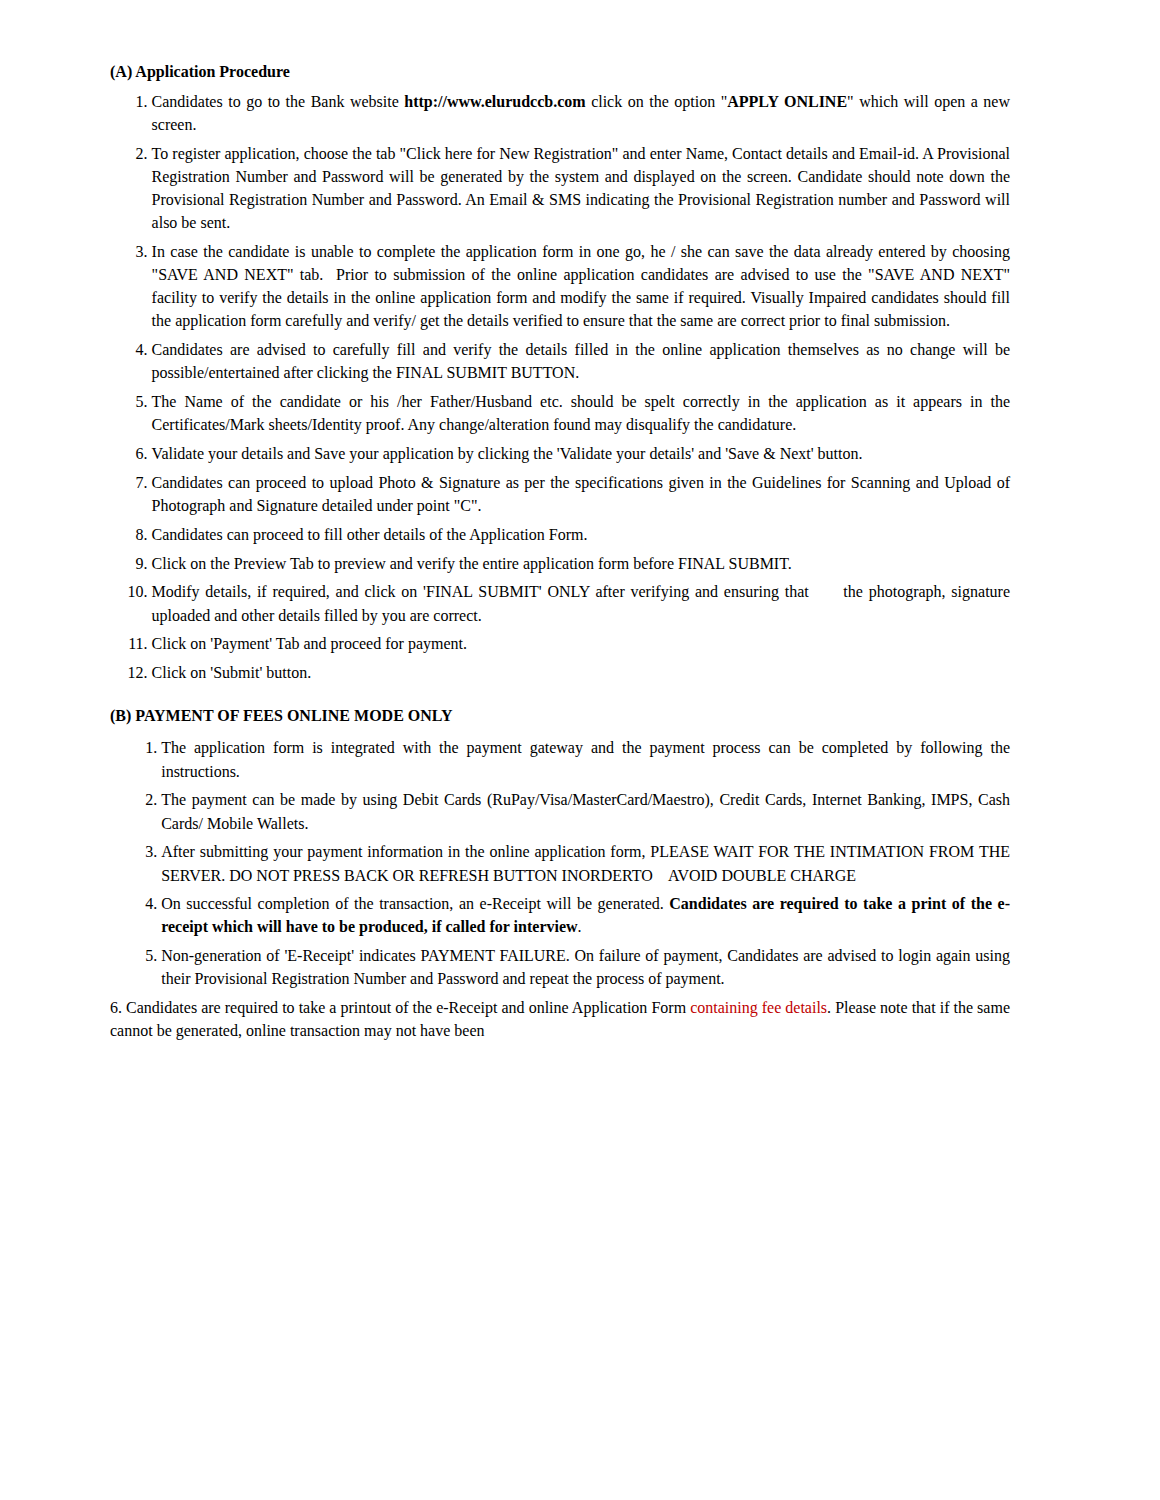(A) Application Procedure
Candidates to go to the Bank website http://www.elurudccb.com click on the option "APPLY ONLINE" which will open a new screen.
To register application, choose the tab "Click here for New Registration" and enter Name, Contact details and Email-id. A Provisional Registration Number and Password will be generated by the system and displayed on the screen. Candidate should note down the Provisional Registration Number and Password. An Email & SMS indicating the Provisional Registration number and Password will also be sent.
In case the candidate is unable to complete the application form in one go, he / she can save the data already entered by choosing "SAVE AND NEXT" tab. Prior to submission of the online application candidates are advised to use the "SAVE AND NEXT" facility to verify the details in the online application form and modify the same if required. Visually Impaired candidates should fill the application form carefully and verify/ get the details verified to ensure that the same are correct prior to final submission.
Candidates are advised to carefully fill and verify the details filled in the online application themselves as no change will be possible/entertained after clicking the FINAL SUBMIT BUTTON.
The Name of the candidate or his /her Father/Husband etc. should be spelt correctly in the application as it appears in the Certificates/Mark sheets/Identity proof. Any change/alteration found may disqualify the candidature.
Validate your details and Save your application by clicking the 'Validate your details' and 'Save & Next' button.
Candidates can proceed to upload Photo & Signature as per the specifications given in the Guidelines for Scanning and Upload of Photograph and Signature detailed under point "C".
Candidates can proceed to fill other details of the Application Form.
Click on the Preview Tab to preview and verify the entire application form before FINAL SUBMIT.
Modify details, if required, and click on 'FINAL SUBMIT' ONLY after verifying and ensuring that the photograph, signature uploaded and other details filled by you are correct.
Click on 'Payment' Tab and proceed for payment.
Click on 'Submit' button.
(B) PAYMENT OF FEES ONLINE MODE ONLY
The application form is integrated with the payment gateway and the payment process can be completed by following the instructions.
The payment can be made by using Debit Cards (RuPay/Visa/MasterCard/Maestro), Credit Cards, Internet Banking, IMPS, Cash Cards/ Mobile Wallets.
After submitting your payment information in the online application form, PLEASE WAIT FOR THE INTIMATION FROM THE SERVER. DO NOT PRESS BACK OR REFRESH BUTTON INORDERTO AVOID DOUBLE CHARGE
On successful completion of the transaction, an e-Receipt will be generated. Candidates are required to take a print of the e-receipt which will have to be produced, if called for interview.
Non-generation of 'E-Receipt' indicates PAYMENT FAILURE. On failure of payment, Candidates are advised to login again using their Provisional Registration Number and Password and repeat the process of payment.
6. Candidates are required to take a printout of the e-Receipt and online Application Form containing fee details. Please note that if the same cannot be generated, online transaction may not have been